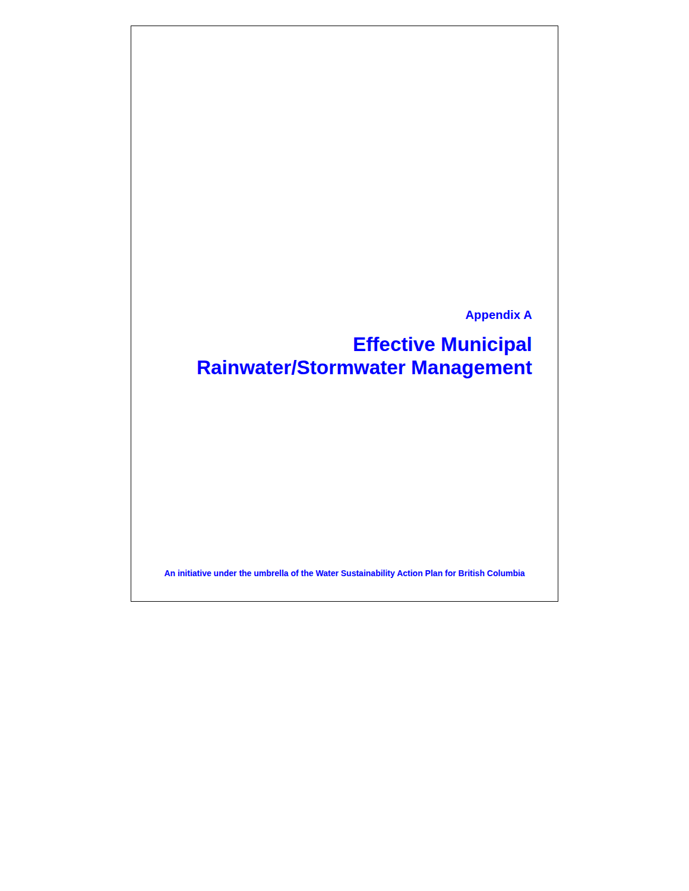Appendix A
Effective Municipal
Rainwater/Stormwater Management
An initiative under the umbrella of the Water Sustainability Action Plan for British Columbia